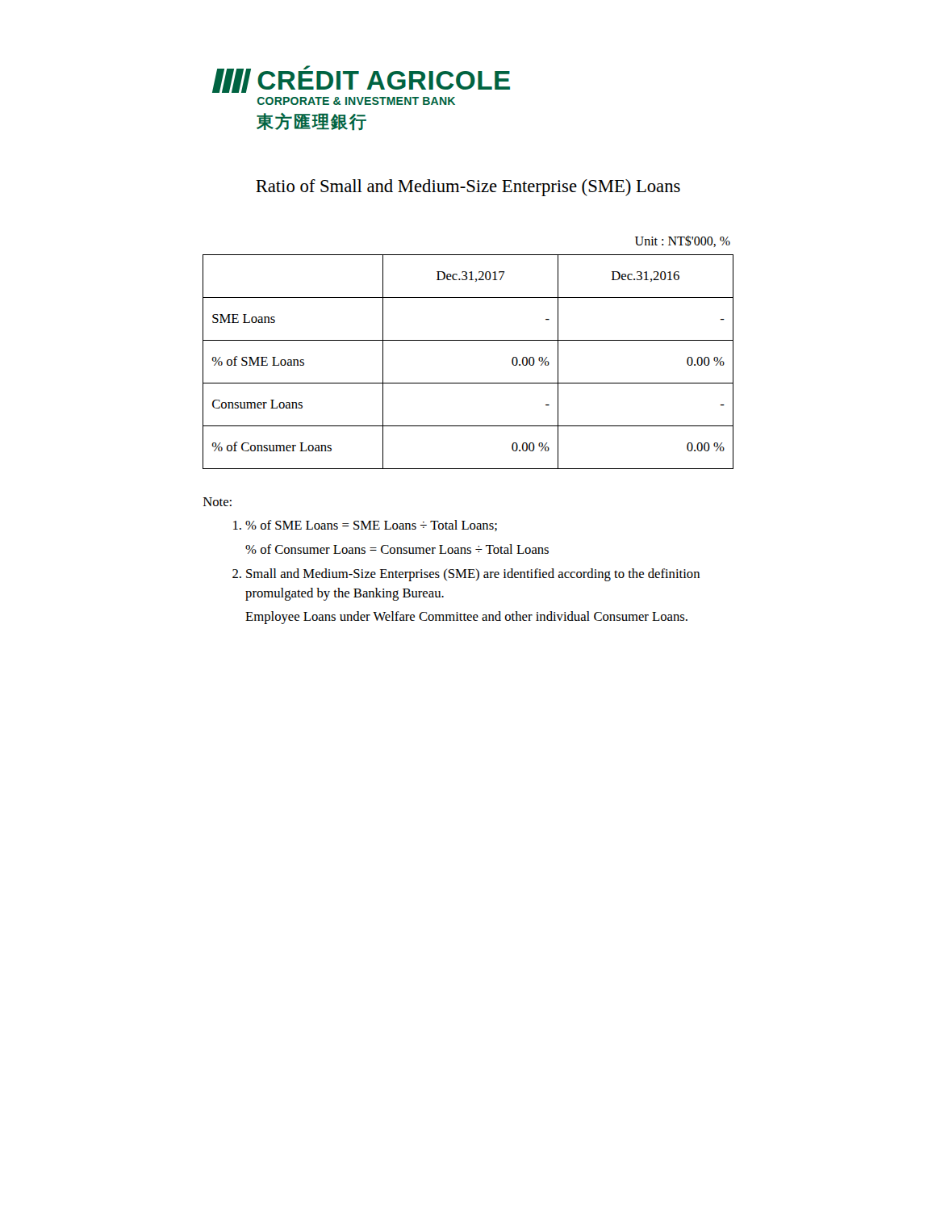CRÉDIT AGRICOLE
CORPORATE & INVESTMENT BANK
東方匯理銀行
Ratio of Small and Medium-Size Enterprise (SME) Loans
Unit : NT$'000, %
| | Dec.31,2017 | Dec.31,2016 |
| --- | --- | --- |
| SME Loans | - | - |
| % of SME Loans | 0.00 % | 0.00 % |
| Consumer Loans | - | - |
| % of Consumer Loans | 0.00 % | 0.00 % |
Note:
% of SME Loans = SME Loans ÷ Total Loans;
% of Consumer Loans = Consumer Loans ÷ Total Loans
Small and Medium-Size Enterprises (SME) are identified according to the definition promulgated by the Banking Bureau.
Consumer Loans include Mortgage Loans, Mortgage Loans for Repair, Car Loans,
Employee Loans under Welfare Committee and other individual Consumer Loans.